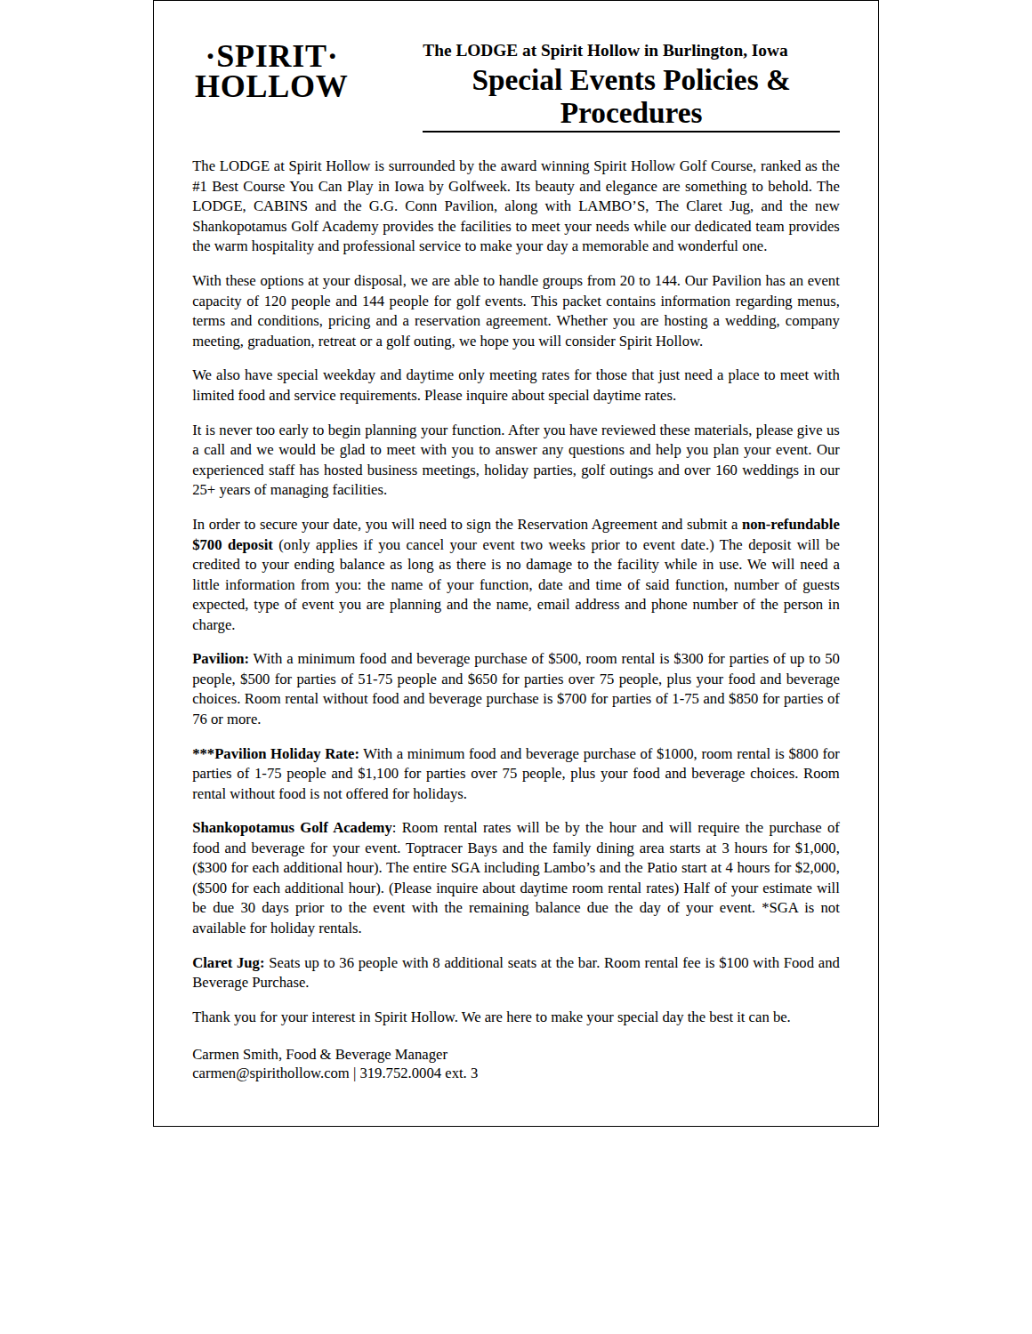·SPIRIT·
HOLLOW
The LODGE at Spirit Hollow in Burlington, Iowa
Special Events Policies & Procedures
The LODGE at Spirit Hollow is surrounded by the award winning Spirit Hollow Golf Course, ranked as the #1 Best Course You Can Play in Iowa by Golfweek. Its beauty and elegance are something to behold. The LODGE, CABINS and the G.G. Conn Pavilion, along with LAMBO’S, The Claret Jug, and the new Shankopotamus Golf Academy provides the facilities to meet your needs while our dedicated team provides the warm hospitality and professional service to make your day a memorable and wonderful one.
With these options at your disposal, we are able to handle groups from 20 to 144. Our Pavilion has an event capacity of 120 people and 144 people for golf events. This packet contains information regarding menus, terms and conditions, pricing and a reservation agreement. Whether you are hosting a wedding, company meeting, graduation, retreat or a golf outing, we hope you will consider Spirit Hollow.
We also have special weekday and daytime only meeting rates for those that just need a place to meet with limited food and service requirements. Please inquire about special daytime rates.
It is never too early to begin planning your function. After you have reviewed these materials, please give us a call and we would be glad to meet with you to answer any questions and help you plan your event. Our experienced staff has hosted business meetings, holiday parties, golf outings and over 160 weddings in our 25+ years of managing facilities.
In order to secure your date, you will need to sign the Reservation Agreement and submit a non-refundable $700 deposit (only applies if you cancel your event two weeks prior to event date.) The deposit will be credited to your ending balance as long as there is no damage to the facility while in use. We will need a little information from you: the name of your function, date and time of said function, number of guests expected, type of event you are planning and the name, email address and phone number of the person in charge.
Pavilion: With a minimum food and beverage purchase of $500, room rental is $300 for parties of up to 50 people, $500 for parties of 51-75 people and $650 for parties over 75 people, plus your food and beverage choices. Room rental without food and beverage purchase is $700 for parties of 1-75 and $850 for parties of 76 or more.
***Pavilion Holiday Rate: With a minimum food and beverage purchase of $1000, room rental is $800 for parties of 1-75 people and $1,100 for parties over 75 people, plus your food and beverage choices. Room rental without food is not offered for holidays.
Shankopotamus Golf Academy: Room rental rates will be by the hour and will require the purchase of food and beverage for your event. Toptracer Bays and the family dining area starts at 3 hours for $1,000, ($300 for each additional hour). The entire SGA including Lambo’s and the Patio start at 4 hours for $2,000, ($500 for each additional hour). (Please inquire about daytime room rental rates) Half of your estimate will be due 30 days prior to the event with the remaining balance due the day of your event. *SGA is not available for holiday rentals.
Claret Jug: Seats up to 36 people with 8 additional seats at the bar. Room rental fee is $100 with Food and Beverage Purchase.
Thank you for your interest in Spirit Hollow. We are here to make your special day the best it can be.
Carmen Smith, Food & Beverage Manager carmen@spirithollow.com | 319.752.0004 ext. 3